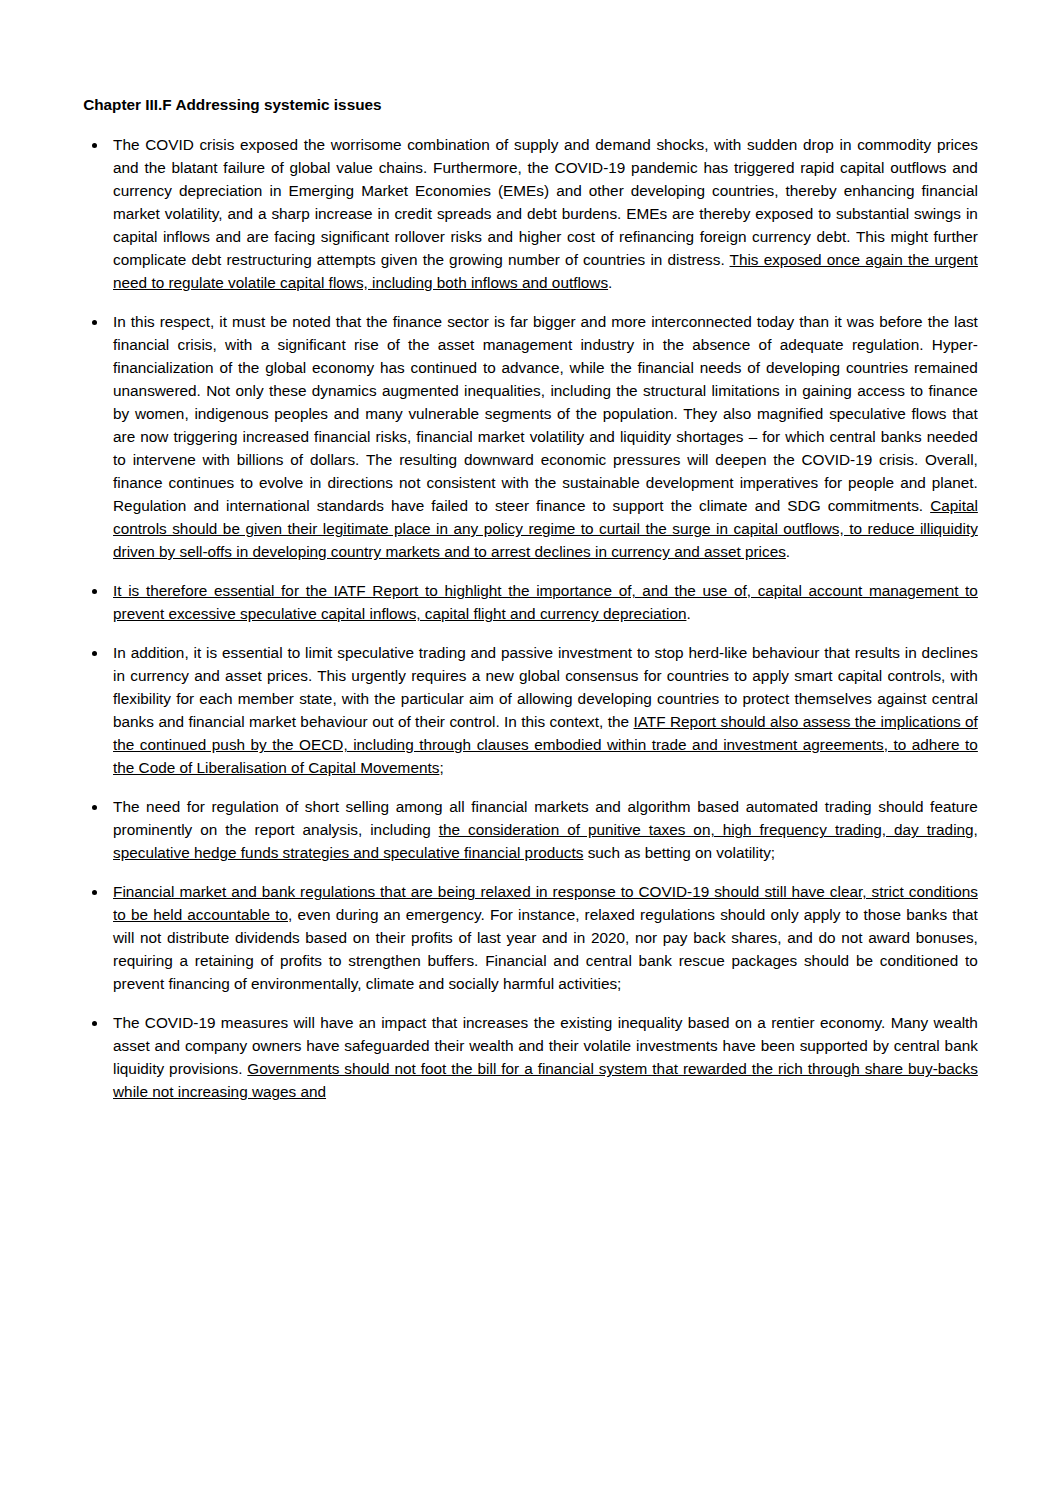Chapter III.F Addressing systemic issues
The COVID crisis exposed the worrisome combination of supply and demand shocks, with sudden drop in commodity prices and the blatant failure of global value chains. Furthermore, the COVID-19 pandemic has triggered rapid capital outflows and currency depreciation in Emerging Market Economies (EMEs) and other developing countries, thereby enhancing financial market volatility, and a sharp increase in credit spreads and debt burdens. EMEs are thereby exposed to substantial swings in capital inflows and are facing significant rollover risks and higher cost of refinancing foreign currency debt. This might further complicate debt restructuring attempts given the growing number of countries in distress. This exposed once again the urgent need to regulate volatile capital flows, including both inflows and outflows.
In this respect, it must be noted that the finance sector is far bigger and more interconnected today than it was before the last financial crisis, with a significant rise of the asset management industry in the absence of adequate regulation. Hyper-financialization of the global economy has continued to advance, while the financial needs of developing countries remained unanswered. Not only these dynamics augmented inequalities, including the structural limitations in gaining access to finance by women, indigenous peoples and many vulnerable segments of the population. They also magnified speculative flows that are now triggering increased financial risks, financial market volatility and liquidity shortages – for which central banks needed to intervene with billions of dollars. The resulting downward economic pressures will deepen the COVID-19 crisis. Overall, finance continues to evolve in directions not consistent with the sustainable development imperatives for people and planet. Regulation and international standards have failed to steer finance to support the climate and SDG commitments. Capital controls should be given their legitimate place in any policy regime to curtail the surge in capital outflows, to reduce illiquidity driven by sell-offs in developing country markets and to arrest declines in currency and asset prices.
It is therefore essential for the IATF Report to highlight the importance of, and the use of, capital account management to prevent excessive speculative capital inflows, capital flight and currency depreciation.
In addition, it is essential to limit speculative trading and passive investment to stop herd-like behaviour that results in declines in currency and asset prices. This urgently requires a new global consensus for countries to apply smart capital controls, with flexibility for each member state, with the particular aim of allowing developing countries to protect themselves against central banks and financial market behaviour out of their control. In this context, the IATF Report should also assess the implications of the continued push by the OECD, including through clauses embodied within trade and investment agreements, to adhere to the Code of Liberalisation of Capital Movements;
The need for regulation of short selling among all financial markets and algorithm based automated trading should feature prominently on the report analysis, including the consideration of punitive taxes on, high frequency trading, day trading, speculative hedge funds strategies and speculative financial products such as betting on volatility;
Financial market and bank regulations that are being relaxed in response to COVID-19 should still have clear, strict conditions to be held accountable to, even during an emergency. For instance, relaxed regulations should only apply to those banks that will not distribute dividends based on their profits of last year and in 2020, nor pay back shares, and do not award bonuses, requiring a retaining of profits to strengthen buffers. Financial and central bank rescue packages should be conditioned to prevent financing of environmentally, climate and socially harmful activities;
The COVID-19 measures will have an impact that increases the existing inequality based on a rentier economy. Many wealth asset and company owners have safeguarded their wealth and their volatile investments have been supported by central bank liquidity provisions. Governments should not foot the bill for a financial system that rewarded the rich through share buy-backs while not increasing wages and